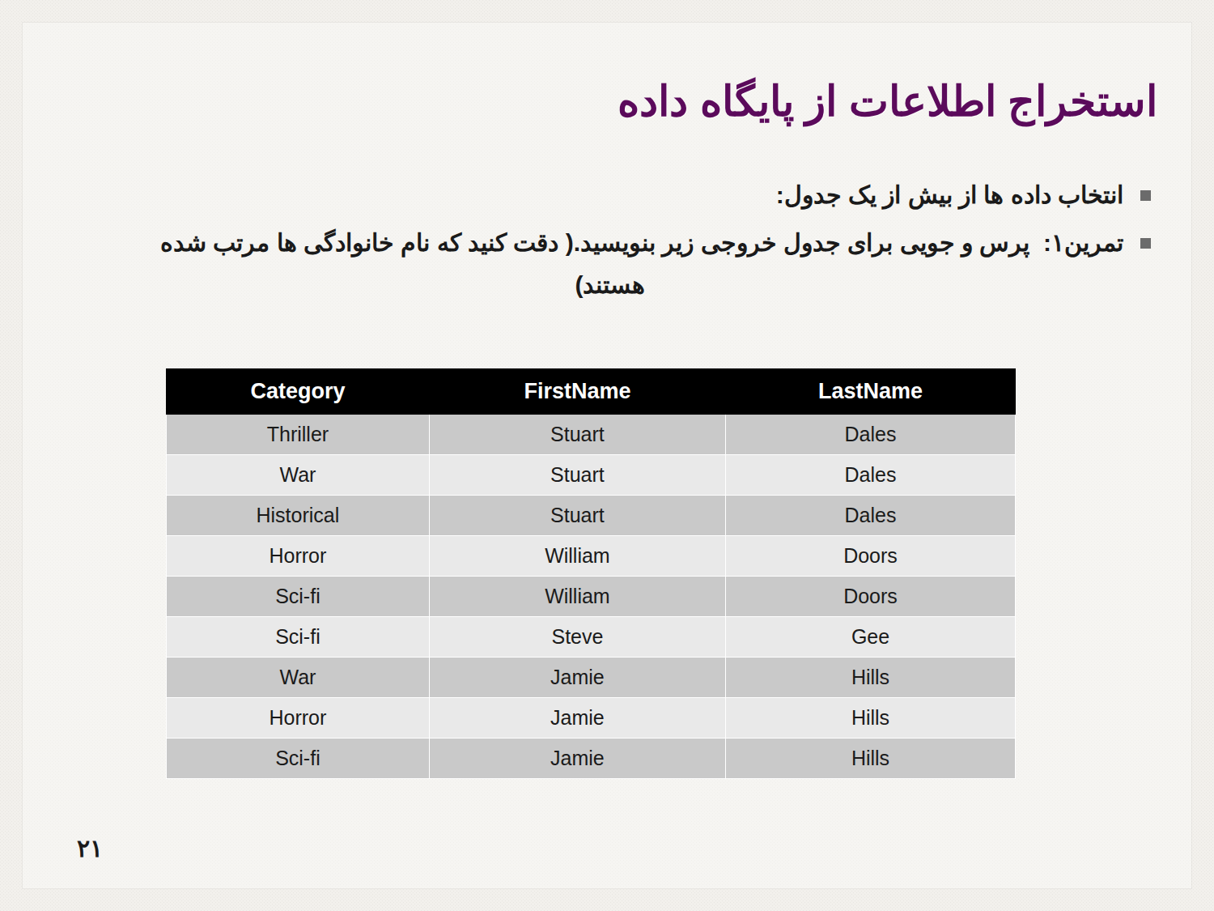استخراج اطلاعات از پایگاه داده
انتخاب داده ها از بیش از یک جدول:
تمرین۱: پرس و جویی برای جدول خروجی زیر بنویسید.( دقت کنید که نام خانوادگی ها مرتب شده هستند)
| Category | FirstName | LastName |
| --- | --- | --- |
| Thriller | Stuart | Dales |
| War | Stuart | Dales |
| Historical | Stuart | Dales |
| Horror | William | Doors |
| Sci-fi | William | Doors |
| Sci-fi | Steve | Gee |
| War | Jamie | Hills |
| Horror | Jamie | Hills |
| Sci-fi | Jamie | Hills |
۲۱